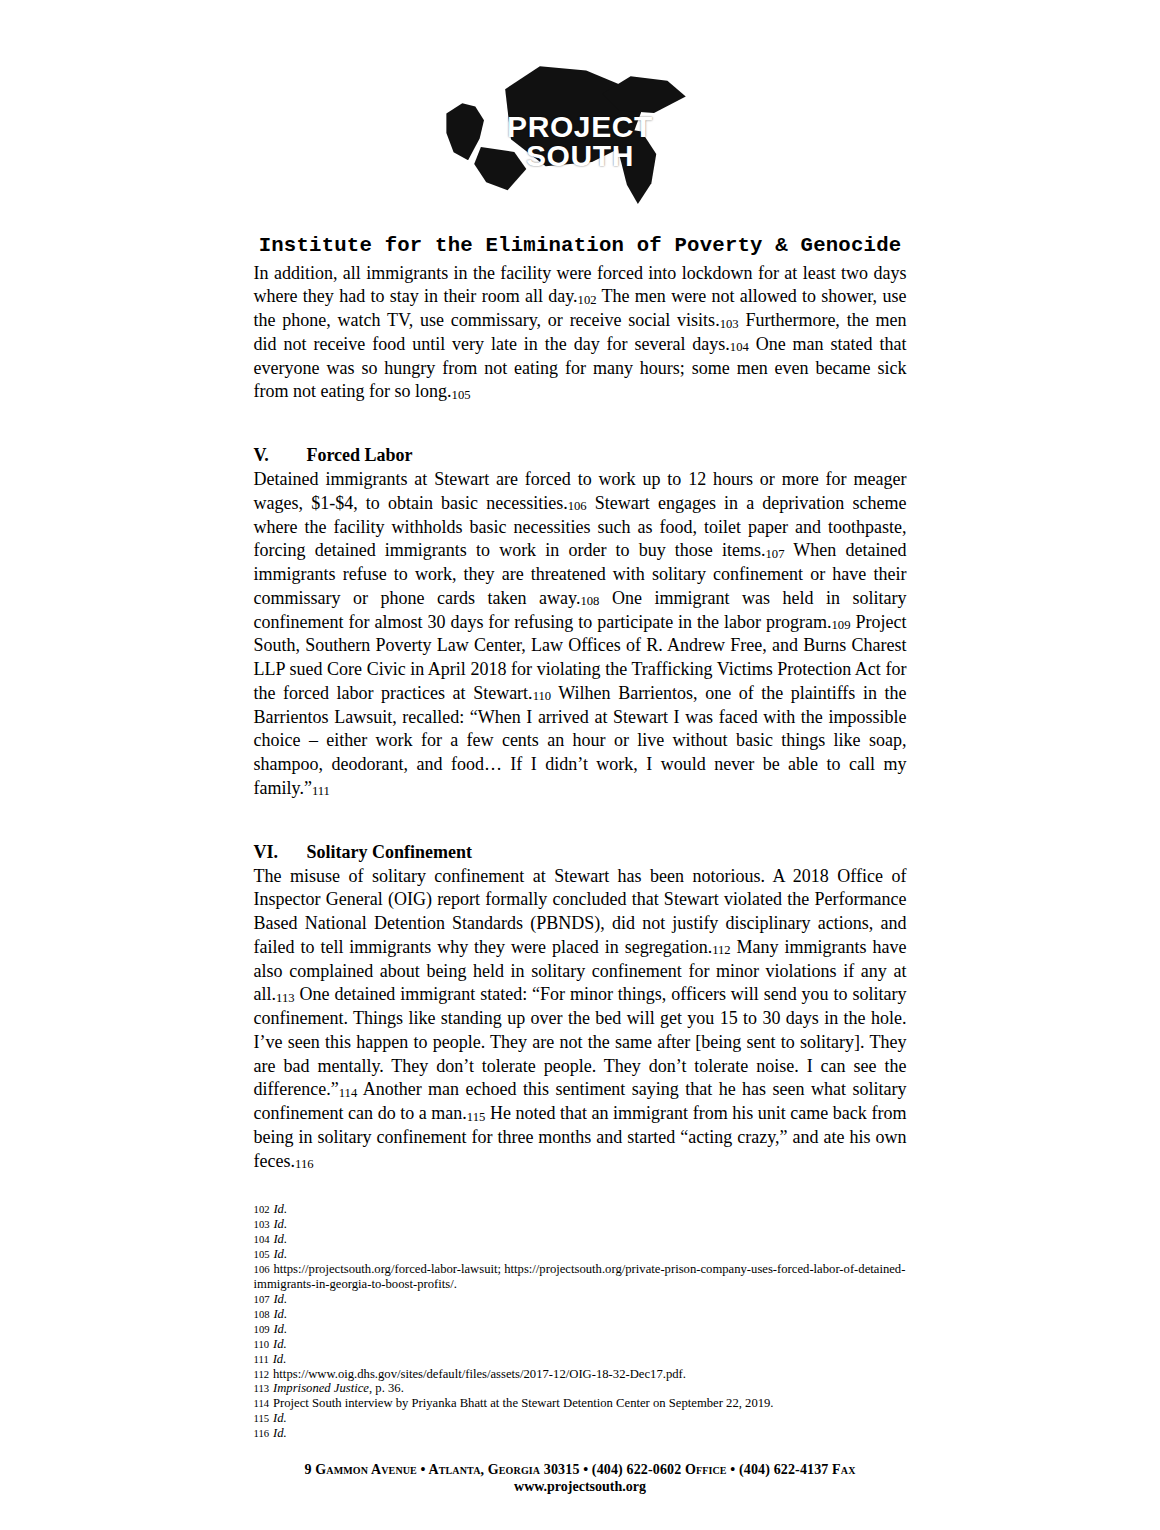PROJECT SOUTH
Institute for the Elimination of Poverty & Genocide
In addition, all immigrants in the facility were forced into lockdown for at least two days where they had to stay in their room all day.102 The men were not allowed to shower, use the phone, watch TV, use commissary, or receive social visits.103 Furthermore, the men did not receive food until very late in the day for several days.104 One man stated that everyone was so hungry from not eating for many hours; some men even became sick from not eating for so long.105
V. Forced Labor
Detained immigrants at Stewart are forced to work up to 12 hours or more for meager wages, $1-$4, to obtain basic necessities.106 Stewart engages in a deprivation scheme where the facility withholds basic necessities such as food, toilet paper and toothpaste, forcing detained immigrants to work in order to buy those items.107 When detained immigrants refuse to work, they are threatened with solitary confinement or have their commissary or phone cards taken away.108 One immigrant was held in solitary confinement for almost 30 days for refusing to participate in the labor program.109 Project South, Southern Poverty Law Center, Law Offices of R. Andrew Free, and Burns Charest LLP sued Core Civic in April 2018 for violating the Trafficking Victims Protection Act for the forced labor practices at Stewart.110 Wilhen Barrientos, one of the plaintiffs in the Barrientos Lawsuit, recalled: “When I arrived at Stewart I was faced with the impossible choice – either work for a few cents an hour or live without basic things like soap, shampoo, deodorant, and food… If I didn’t work, I would never be able to call my family.”111
VI. Solitary Confinement
The misuse of solitary confinement at Stewart has been notorious. A 2018 Office of Inspector General (OIG) report formally concluded that Stewart violated the Performance Based National Detention Standards (PBNDS), did not justify disciplinary actions, and failed to tell immigrants why they were placed in segregation.112 Many immigrants have also complained about being held in solitary confinement for minor violations if any at all.113 One detained immigrant stated: “For minor things, officers will send you to solitary confinement. Things like standing up over the bed will get you 15 to 30 days in the hole. I’ve seen this happen to people. They are not the same after [being sent to solitary]. They are bad mentally. They don’t tolerate people. They don’t tolerate noise. I can see the difference.”114 Another man echoed this sentiment saying that he has seen what solitary confinement can do to a man.115 He noted that an immigrant from his unit came back from being in solitary confinement for three months and started “acting crazy,” and ate his own feces.116
102 Id.
103 Id.
104 Id.
105 Id.
106https://projectsouth.org/forced-labor-lawsuit; https://projectsouth.org/private-prison-company-uses-forced-labor-of-detained-immigrants-in-georgia-to-boost-profits/.
107 Id.
108 Id.
109 Id.
110 Id.
111 Id.
112https://www.oig.dhs.gov/sites/default/files/assets/2017-12/OIG-18-32-Dec17.pdf.
113 Imprisoned Justice, p. 36.
114 Project South interview by Priyanka Bhatt at the Stewart Detention Center on September 22, 2019.
115 Id.
116 Id.
9 Gammon Avenue • Atlanta, Georgia 30315 • (404) 622-0602 Office • (404) 622-4137 Fax
www.projectsouth.org